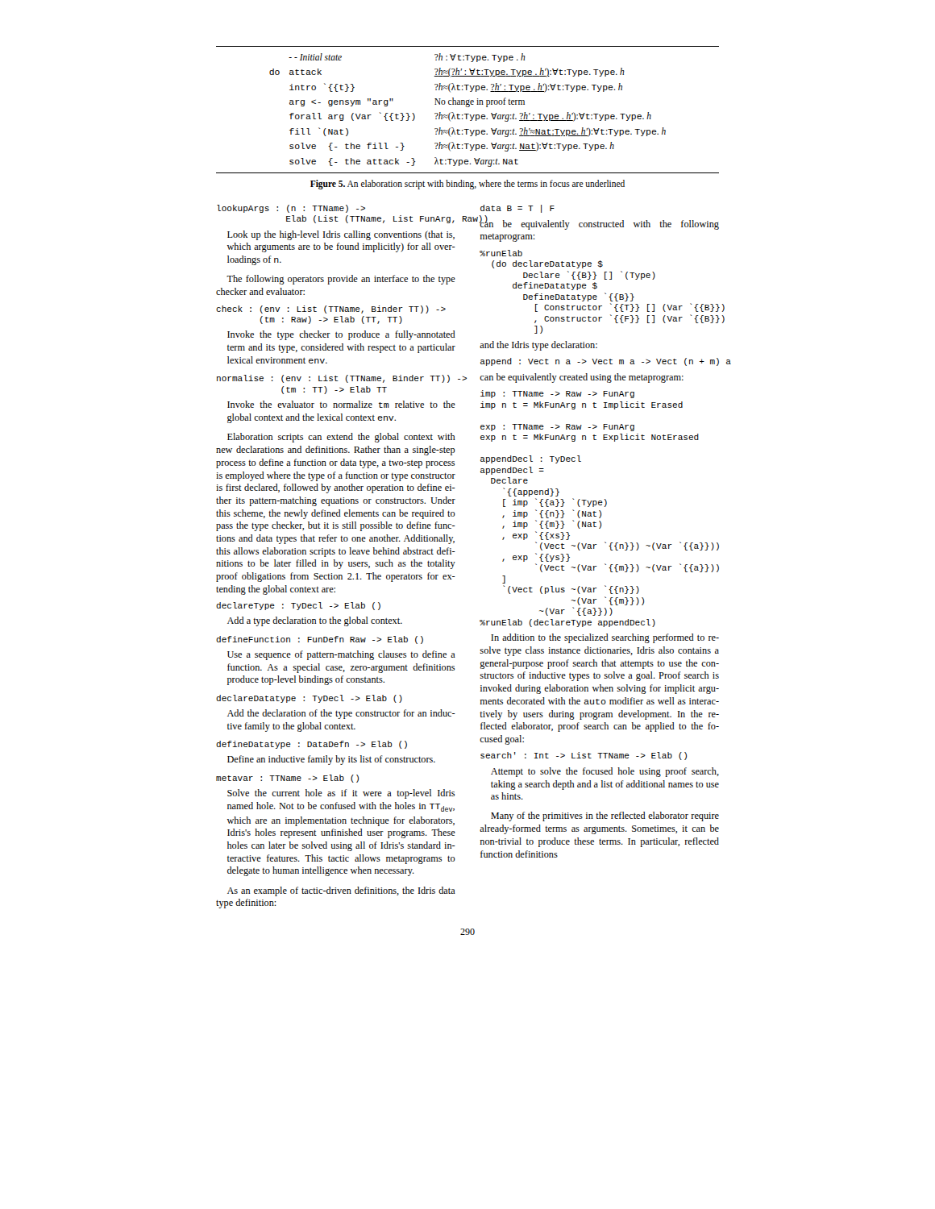| | - - Initial state | ? h : ∀ t : Type . Type . h |
| do | attack | ? h ≈(? h′ : ∀ t : Type . Type . h′ ) :∀ t : Type . Type . h |
| | intro `{{t}} | ? h ≈(λ t : Type . ? h′ : Type . h′ ):∀ t : Type . Type . h |
| | arg <- gensym "arg" | No change in proof term |
| | forall arg (Var `{{t}}) | ? h ≈(λ t : Type . ∀ arg : t . ? h′ : Type . h′ ):∀ t : Type . Type . h |
| | fill `(Nat) | ? h ≈(λ t : Type . ∀ arg : t . ? h′ ≈ Nat : Type . h′ ):∀ t : Type . Type . h |
| | solve {- the fill -} | ? h ≈(λ t : Type . ∀ arg : t . Nat ):∀ t : Type . Type . h |
| | solve {- the attack -} | λ t : Type . ∀ arg : t . Nat |
Figure 5. An elaboration script with binding, where the terms in focus are underlined
lookupArgs : (n : TTName) ->
             Elab (List (TTName, List FunArg, Raw))
Look up the high-level Idris calling conventions (that is, which arguments are to be found implicitly) for all overloadings of n.
The following operators provide an interface to the type checker and evaluator:
check : (env : List (TTName, Binder TT)) ->
        (tm : Raw) -> Elab (TT, TT)
Invoke the type checker to produce a fully-annotated term and its type, considered with respect to a particular lexical environment env.
normalise : (env : List (TTName, Binder TT)) ->
            (tm : TT) -> Elab TT
Invoke the evaluator to normalize tm relative to the global context and the lexical context env.
Elaboration scripts can extend the global context with new declarations and definitions. Rather than a single-step process to define a function or data type, a two-step process is employed where the type of a function or type constructor is first declared, followed by another operation to define either its pattern-matching equations or constructors. Under this scheme, the newly defined elements can be required to pass the type checker, but it is still possible to define functions and data types that refer to one another. Additionally, this allows elaboration scripts to leave behind abstract definitions to be later filled in by users, such as the totality proof obligations from Section 2.1. The operators for extending the global context are:
declareType : TyDecl -> Elab ()
Add a type declaration to the global context.
defineFunction : FunDefn Raw -> Elab ()
Use a sequence of pattern-matching clauses to define a function. As a special case, zero-argument definitions produce top-level bindings of constants.
declareDatatype : TyDecl -> Elab ()
Add the declaration of the type constructor for an inductive family to the global context.
defineDatatype : DataDefn -> Elab ()
Define an inductive family by its list of constructors.
metavar : TTName -> Elab ()
Solve the current hole as if it were a top-level Idris named hole. Not to be confused with the holes in TTdev, which are an implementation technique for elaborators, Idris's holes represent unfinished user programs. These holes can later be solved using all of Idris's standard interactive features. This tactic allows metaprograms to delegate to human intelligence when necessary.
As an example of tactic-driven definitions, the Idris data type definition:
data B = T | F
can be equivalently constructed with the following metaprogram:
%runElab
  (do declareDatatype $
        Declare `{{B}} [] `(Type)
      defineDatatype $
        DefineDatatype `{{B}}
          [ Constructor `{{T}} [] (Var `{{B}})
          , Constructor `{{F}} [] (Var `{{B}})
          ])
and the Idris type declaration:
append : Vect n a -> Vect m a -> Vect (n + m) a
can be equivalently created using the metaprogram:
imp : TTName -> Raw -> FunArg
imp n t = MkFunArg n t Implicit Erased

exp : TTName -> Raw -> FunArg
exp n t = MkFunArg n t Explicit NotErased

appendDecl : TyDecl
appendDecl =
  Declare
    `{{append}}
    [ imp `{{a}} `(Type)
    , imp `{{n}} `(Nat)
    , imp `{{m}} `(Nat)
    , exp `{{xs}}
          `(Vect ~(Var `{{n}}) ~(Var `{{a}}))
    , exp `{{ys}}
          `(Vect ~(Var `{{m}}) ~(Var `{{a}}))
    ]
    `(Vect (plus ~(Var `{{n}})
                 ~(Var `{{m}}))
           ~(Var `{{a}}))
%runElab (declareType appendDecl)
In addition to the specialized searching performed to resolve type class instance dictionaries, Idris also contains a general-purpose proof search that attempts to use the constructors of inductive types to solve a goal. Proof search is invoked during elaboration when solving for implicit arguments decorated with the auto modifier as well as interactively by users during program development. In the reflected elaborator, proof search can be applied to the focused goal:
search' : Int -> List TTName -> Elab ()
Attempt to solve the focused hole using proof search, taking a search depth and a list of additional names to use as hints.
Many of the primitives in the reflected elaborator require already-formed terms as arguments. Sometimes, it can be non-trivial to produce these terms. In particular, reflected function definitions
290